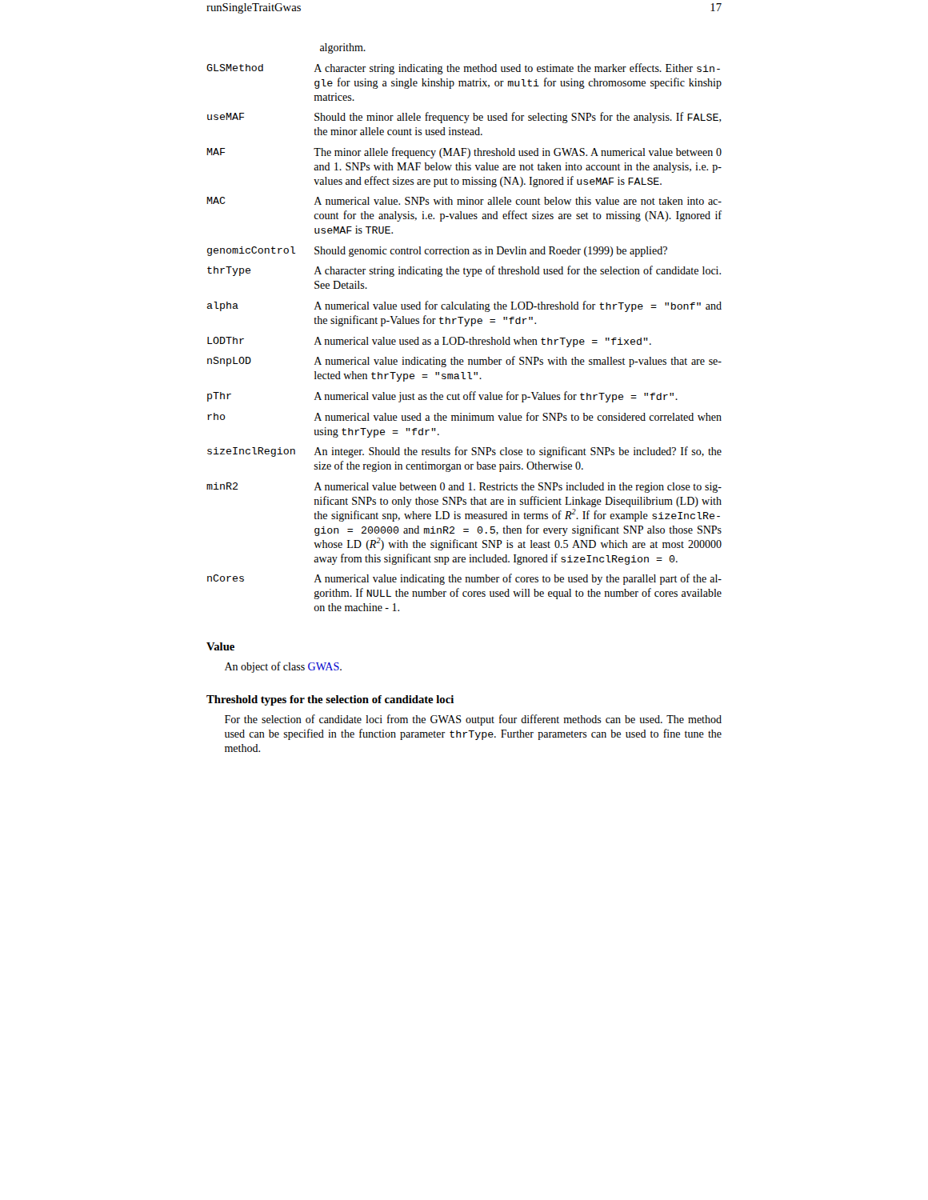runSingleTraitGwas 17
algorithm.
| GLSMethod | A character string indicating the method used to estimate the marker effects. Either single for using a single kinship matrix, or multi for using chromosome specific kinship matrices. |
| useMAF | Should the minor allele frequency be used for selecting SNPs for the analysis. If FALSE , the minor allele count is used instead. |
| MAF | The minor allele frequency (MAF) threshold used in GWAS. A numerical value between 0 and 1. SNPs with MAF below this value are not taken into account in the analysis, i.e. p-values and effect sizes are put to missing (NA). Ignored if useMAF is FALSE . |
| MAC | A numerical value. SNPs with minor allele count below this value are not taken into account for the analysis, i.e. p-values and effect sizes are set to missing (NA). Ignored if useMAF is TRUE . |
| genomicControl | Should genomic control correction as in Devlin and Roeder (1999) be applied? |
| thrType | A character string indicating the type of threshold used for the selection of candidate loci. See Details. |
| alpha | A numerical value used for calculating the LOD-threshold for thrType = "bonf" and the significant p-Values for thrType = "fdr" . |
| LODThr | A numerical value used as a LOD-threshold when thrType = "fixed" . |
| nSnpLOD | A numerical value indicating the number of SNPs with the smallest p-values that are selected when thrType = "small" . |
| pThr | A numerical value just as the cut off value for p-Values for thrType = "fdr" . |
| rho | A numerical value used a the minimum value for SNPs to be considered correlated when using thrType = "fdr" . |
| sizeInclRegion | An integer. Should the results for SNPs close to significant SNPs be included? If so, the size of the region in centimorgan or base pairs. Otherwise 0. |
| minR2 | A numerical value between 0 and 1. Restricts the SNPs included in the region close to significant SNPs to only those SNPs that are in sufficient Linkage Disequilibrium (LD) with the significant snp, where LD is measured in terms of R 2 . If for example sizeInclRegion = 200000 and minR2 = 0.5 , then for every significant SNP also those SNPs whose LD ( R 2 ) with the significant SNP is at least 0.5 AND which are at most 200000 away from this significant snp are included. Ignored if sizeInclRegion = 0 . |
| nCores | A numerical value indicating the number of cores to be used by the parallel part of the algorithm. If NULL the number of cores used will be equal to the number of cores available on the machine - 1. |
Value
An object of class GWAS.
Threshold types for the selection of candidate loci
For the selection of candidate loci from the GWAS output four different methods can be used. The method used can be specified in the function parameter thrType. Further parameters can be used to fine tune the method.